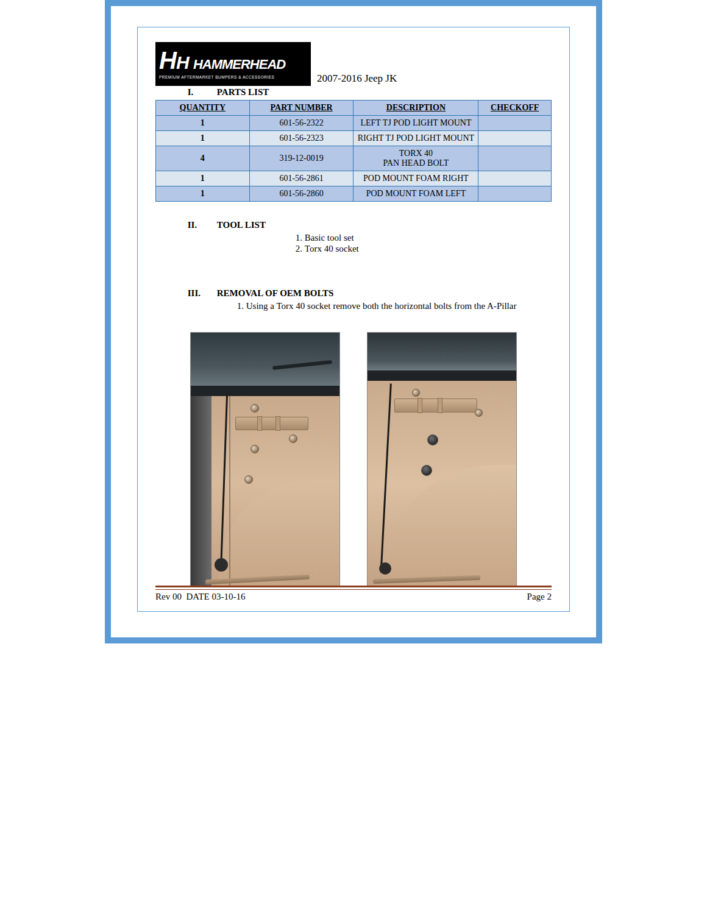HH HAMMERHEAD
PREMIUM AFTERMARKET BUMPERS & ACCESSORIES
2007-2016 Jeep JK
I.
PARTS LIST
| QUANTITY | PART NUMBER | DESCRIPTION | CHECKOFF |
| --- | --- | --- | --- |
| 1 | 601-56-2322 | LEFT TJ POD LIGHT MOUNT | |
| 1 | 601-56-2323 | RIGHT TJ POD LIGHT MOUNT | |
| 4 | 319-12-0019 | TORX 40 PAN HEAD BOLT | |
| 1 | 601-56-2861 | POD MOUNT FOAM RIGHT | |
| 1 | 601-56-2860 | POD MOUNT FOAM LEFT | |
II.
TOOL LIST
Basic tool set
Torx 40 socket
III.
REMOVAL OF OEM BOLTS
Using a Torx 40 socket remove both the horizontal bolts from the A-Pillar
Rev 00 DATE 03-10-16
Page 2